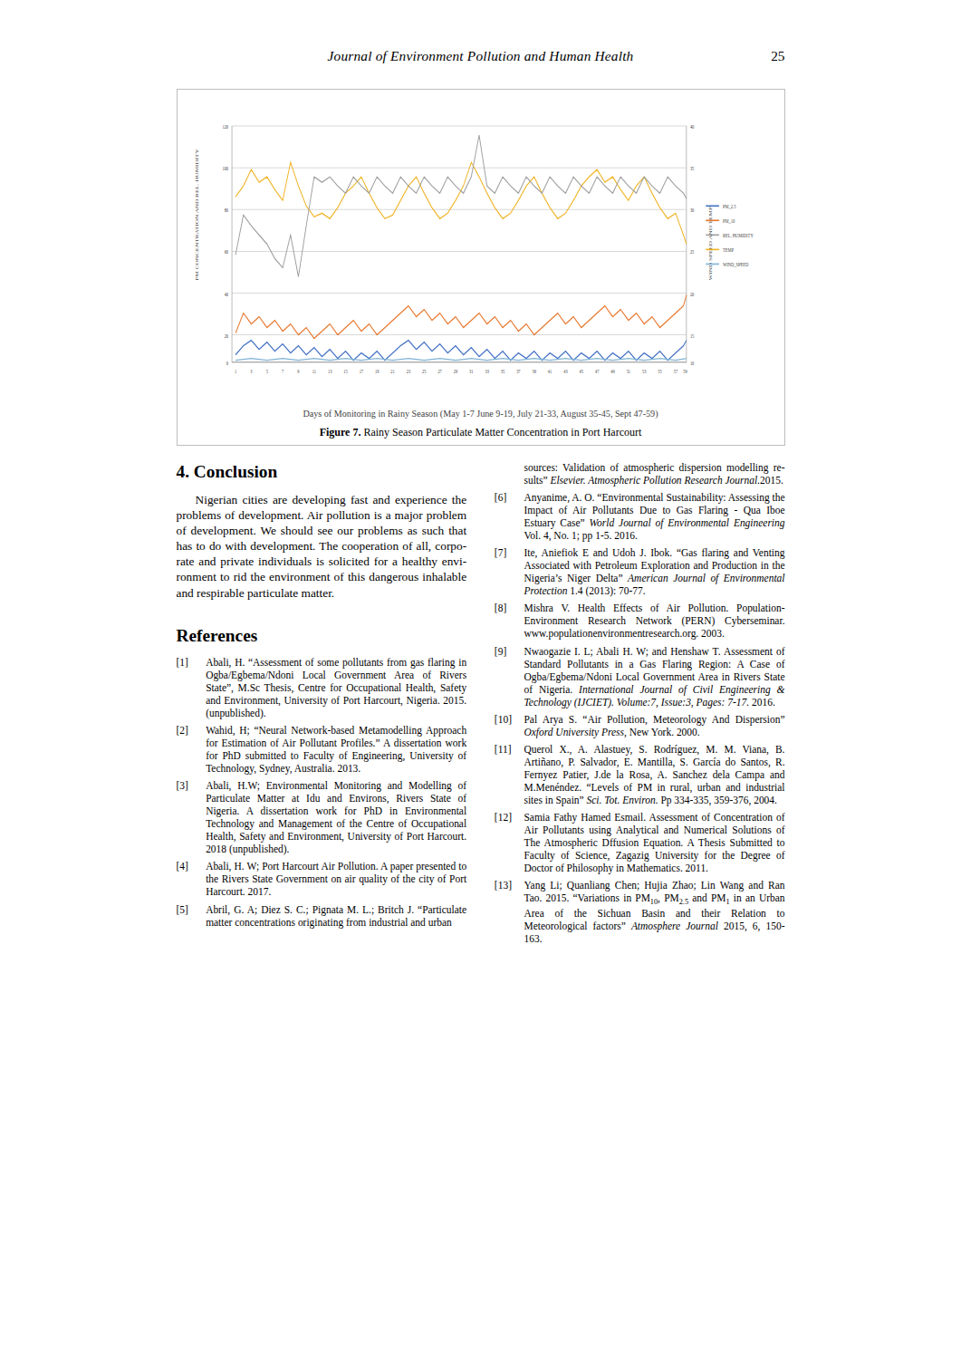Journal of Environment Pollution and Human Health 25
120 100 80 60 40 20 0 40 35 30 25 20 15 10 PM CONCENTRATION AND REL. HUMIDITY WIND SPEED AND TEMP. 1 3 5 7 9 11 13 15 17 19 21 23 25 27 29 31 33 35 37 39 41 43 45 47 49 51 53 55 57 59 PM_2.5 PM_10 REL. HUMIDITY TEMP WIND_SPEED
Days of Monitoring in Rainy Season (May 1-7 June 9-19, July 21-33, August 35-45, Sept 47-59)
Figure 7. Rainy Season Particulate Matter Concentration in Port Harcourt
4. Conclusion
Nigerian cities are developing fast and experience the problems of development. Air pollution is a major problem of development. We should see our problems as such that has to do with development. The cooperation of all, corporate and private individuals is solicited for a healthy environment to rid the environment of this dangerous inhalable and respirable particulate matter.
References
[1] Abali, H. “Assessment of some pollutants from gas flaring in Ogba/Egbema/Ndoni Local Government Area of Rivers State”, M.Sc Thesis, Centre for Occupational Health, Safety and Environment, University of Port Harcourt, Nigeria. 2015. (unpublished).
[2] Wahid, H; “Neural Network-based Metamodelling Approach for Estimation of Air Pollutant Profiles.” A dissertation work for PhD submitted to Faculty of Engineering, University of Technology, Sydney, Australia. 2013.
[3] Abali, H.W; Environmental Monitoring and Modelling of Particulate Matter at Idu and Environs, Rivers State of Nigeria. A dissertation work for PhD in Environmental Technology and Management of the Centre of Occupational Health, Safety and Environment, University of Port Harcourt. 2018 (unpublished).
[4] Abali, H. W; Port Harcourt Air Pollution. A paper presented to the Rivers State Government on air quality of the city of Port Harcourt. 2017.
[5] Abril, G. A; Diez S. C.; Pignata M. L.; Britch J. “Particulate matter concentrations originating from industrial and urban
sources: Validation of atmospheric dispersion modelling results” Elsevier. Atmospheric Pollution Research Journal. 2015.
[6] Anyanime, A. O. “Environmental Sustainability: Assessing the Impact of Air Pollutants Due to Gas Flaring - Qua Iboe Estuary Case” World Journal of Environmental Engineering Vol. 4, No. 1; pp 1-5. 2016.
[7] Ite, Aniefiok E and Udoh J. Ibok. “Gas flaring and Venting Associated with Petroleum Exploration and Production in the Nigeria’s Niger Delta” American Journal of Environmental Protection 1.4 (2013): 70-77.
[8] Mishra V. Health Effects of Air Pollution. Population-Environment Research Network (PERN) Cyberseminar. www.populationenvironmentresearch.org. 2003.
[9] Nwaogazie I. L; Abali H. W; and Henshaw T. Assessment of Standard Pollutants in a Gas Flaring Region: A Case of Ogba/Egbema/Ndoni Local Government Area in Rivers State of Nigeria. International Journal of Civil Engineering & Technology (IJCIET). Volume:7, Issue:3, Pages: 7-17. 2016.
[10] Pal Arya S. “Air Pollution, Meteorology And Dispersion” Oxford University Press, New York. 2000.
[11] Querol X., A. Alastuey, S. Rodríguez, M. M. Viana, B. Artiñano, P. Salvador, E. Mantilla, S. García do Santos, R. Fernyez Patier, J.de la Rosa, A. Sanchez dela Campa and M.Menéndez. “Levels of PM in rural, urban and industrial sites in Spain” Sci. Tot. Environ. Pp 334-335, 359-376, 2004.
[12] Samia Fathy Hamed Esmail. Assessment of Concentration of Air Pollutants using Analytical and Numerical Solutions of The Atmospheric Dffusion Equation. A Thesis Submitted to Faculty of Science, Zagazig University for the Degree of Doctor of Philosophy in Mathematics. 2011.
[13] Yang Li; Quanliang Chen; Hujia Zhao; Lin Wang and Ran Tao. 2015. “Variations in PM10, PM2.5 and PM1 in an Urban Area of the Sichuan Basin and their Relation to Meteorological factors” Atmosphere Journal 2015, 6, 150-163.